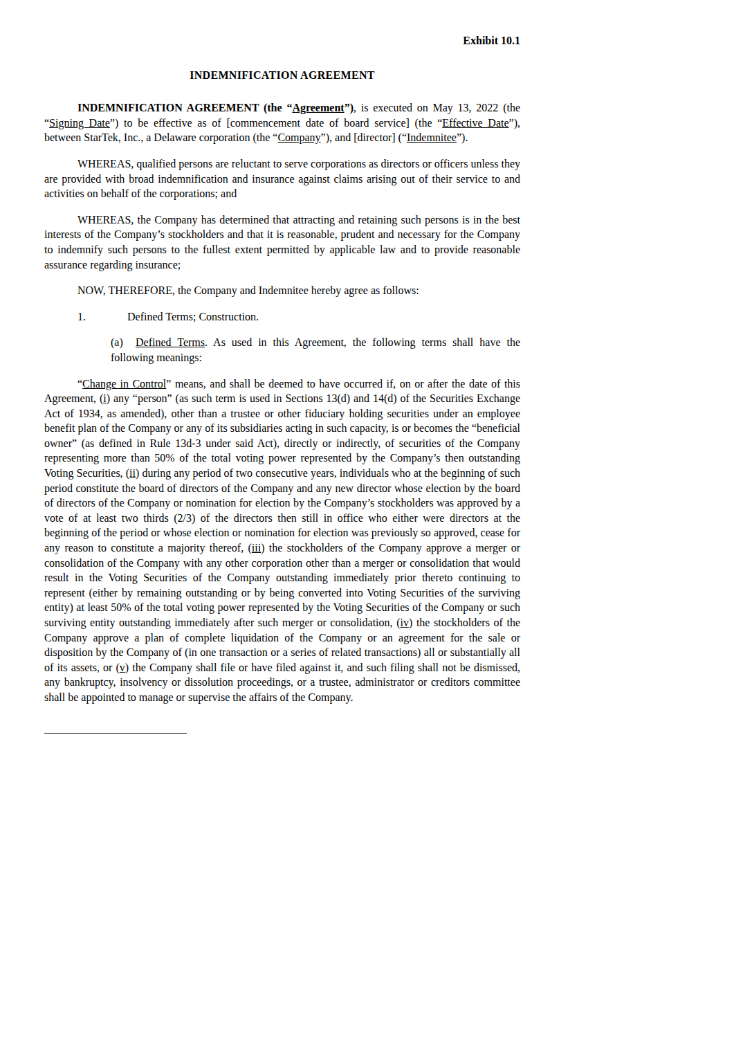Exhibit 10.1
INDEMNIFICATION AGREEMENT
INDEMNIFICATION AGREEMENT (the “Agreement”), is executed on May 13, 2022 (the “Signing Date”) to be effective as of [commencement date of board service] (the “Effective Date”), between StarTek, Inc., a Delaware corporation (the “Company”), and [director] (“Indemnitee”).
WHEREAS, qualified persons are reluctant to serve corporations as directors or officers unless they are provided with broad indemnification and insurance against claims arising out of their service to and activities on behalf of the corporations; and
WHEREAS, the Company has determined that attracting and retaining such persons is in the best interests of the Company’s stockholders and that it is reasonable, prudent and necessary for the Company to indemnify such persons to the fullest extent permitted by applicable law and to provide reasonable assurance regarding insurance;
NOW, THEREFORE, the Company and Indemnitee hereby agree as follows:
1. Defined Terms; Construction.
(a) Defined Terms. As used in this Agreement, the following terms shall have the following meanings:
“Change in Control” means, and shall be deemed to have occurred if, on or after the date of this Agreement, (i) any “person” (as such term is used in Sections 13(d) and 14(d) of the Securities Exchange Act of 1934, as amended), other than a trustee or other fiduciary holding securities under an employee benefit plan of the Company or any of its subsidiaries acting in such capacity, is or becomes the “beneficial owner” (as defined in Rule 13d-3 under said Act), directly or indirectly, of securities of the Company representing more than 50% of the total voting power represented by the Company’s then outstanding Voting Securities, (ii) during any period of two consecutive years, individuals who at the beginning of such period constitute the board of directors of the Company and any new director whose election by the board of directors of the Company or nomination for election by the Company’s stockholders was approved by a vote of at least two thirds (2/3) of the directors then still in office who either were directors at the beginning of the period or whose election or nomination for election was previously so approved, cease for any reason to constitute a majority thereof, (iii) the stockholders of the Company approve a merger or consolidation of the Company with any other corporation other than a merger or consolidation that would result in the Voting Securities of the Company outstanding immediately prior thereto continuing to represent (either by remaining outstanding or by being converted into Voting Securities of the surviving entity) at least 50% of the total voting power represented by the Voting Securities of the Company or such surviving entity outstanding immediately after such merger or consolidation, (iv) the stockholders of the Company approve a plan of complete liquidation of the Company or an agreement for the sale or disposition by the Company of (in one transaction or a series of related transactions) all or substantially all of its assets, or (v) the Company shall file or have filed against it, and such filing shall not be dismissed, any bankruptcy, insolvency or dissolution proceedings, or a trustee, administrator or creditors committee shall be appointed to manage or supervise the affairs of the Company.